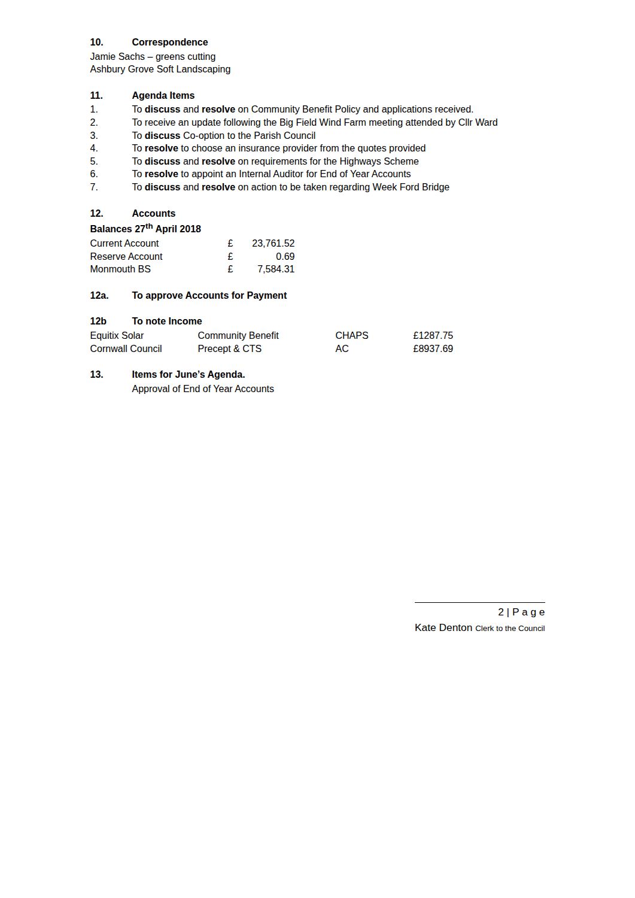10.
Correspondence
Jamie Sachs – greens cutting
Ashbury Grove Soft Landscaping
11.
Agenda Items
1. To discuss and resolve on Community Benefit Policy and applications received.
2. To receive an update following the Big Field Wind Farm meeting attended by Cllr Ward
3. To discuss Co-option to the Parish Council
4. To resolve to choose an insurance provider from the quotes provided
5. To discuss and resolve on requirements for the Highways Scheme
6. To resolve to appoint an Internal Auditor for End of Year Accounts
7. To discuss and resolve on action to be taken regarding Week Ford Bridge
12.
Accounts
Balances 27th April 2018
| Current Account | £ | 23,761.52 |
| Reserve Account | £ | 0.69 |
| Monmouth BS | £ | 7,584.31 |
12a.
To approve Accounts for Payment
12b
To note Income
| Equitix Solar | Community Benefit | CHAPS | £1287.75 |
| Cornwall Council | Precept & CTS | AC | £8937.69 |
13.
Items for June’s Agenda.
Approval of End of Year Accounts
2 | P a g e
Kate Denton Clerk to the Council